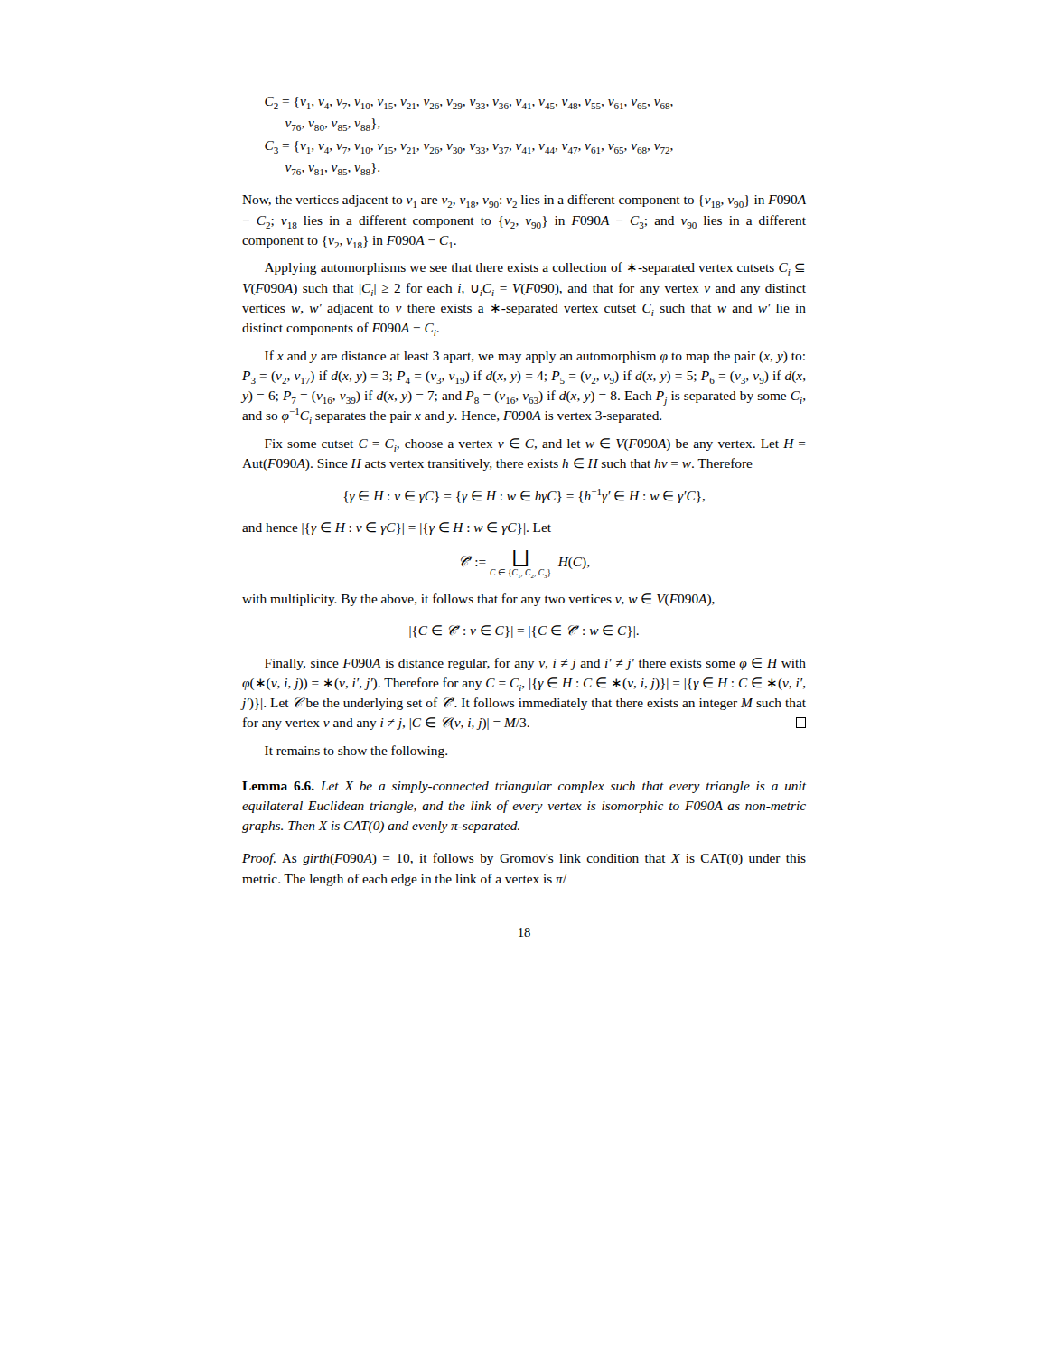C2 = {v1, v4, v7, v10, v15, v21, v26, v29, v33, v36, v41, v45, v48, v55, v61, v65, v68,
v76, v80, v85, v88},
C3 = {v1, v4, v7, v10, v15, v21, v26, v30, v33, v37, v41, v44, v47, v61, v65, v68, v72,
v76, v81, v85, v88}.
Now, the vertices adjacent to v1 are v2, v18, v90: v2 lies in a different component to {v18, v90} in F090A − C2; v18 lies in a different component to {v2, v90} in F090A − C3; and v90 lies in a different component to {v2, v18} in F090A − C1.
Applying automorphisms we see that there exists a collection of ∗-separated vertex cutsets Ci ⊆ V(F090A) such that |Ci| ≥ 2 for each i, ∪iCi = V(F090), and that for any vertex v and any distinct vertices w, w′ adjacent to v there exists a ∗-separated vertex cutset Ci such that w and w′ lie in distinct components of F090A − Ci.
If x and y are distance at least 3 apart, we may apply an automorphism φ to map the pair (x, y) to: P3 = (v2, v17) if d(x, y) = 3; P4 = (v3, v19) if d(x, y) = 4; P5 = (v2, v9) if d(x, y) = 5; P6 = (v3, v9) if d(x, y) = 6; P7 = (v16, v39) if d(x, y) = 7; and P8 = (v16, v63) if d(x, y) = 8. Each Pj is separated by some Ci, and so φ−1Ci separates the pair x and y. Hence, F090A is vertex 3-separated.
Fix some cutset C = Ci, choose a vertex v ∈ C, and let w ∈ V(F090A) be any vertex. Let H = Aut(F090A). Since H acts vertex transitively, there exists h ∈ H such that hv = w. Therefore
{γ ∈ H : v ∈ γC} = {γ ∈ H : w ∈ hγC} = {h−1γ′ ∈ H : w ∈ γ′C},
and hence |{γ ∈ H : v ∈ γC}| = |{γ ∈ H : w ∈ γC}|. Let
𝒞̃′ := ⨆ C ∈ {C1, C2, C3} H(C),
with multiplicity. By the above, it follows that for any two vertices v, w ∈ V(F090A),
|{C ∈ 𝒞̃′ : v ∈ C}| = |{C ∈ 𝒞̃′ : w ∈ C}|.
Finally, since F090A is distance regular, for any v, i ≠ j and i′ ≠ j′ there exists some φ ∈ H with φ(∗(v, i, j)) = ∗(v, i′, j′). Therefore for any C = Ci, |{γ ∈ H : C ∈ ∗(v, i, j)}| = |{γ ∈ H : C ∈ ∗(v, i′, j′)}|. Let 𝒞 be the underlying set of 𝒞̃′. It follows immediately that there exists an integer M such that for any vertex v and any i ≠ j, |C ∈ 𝒞(v, i, j)| = M/3.
It remains to show the following.
Lemma 6.6. Let X be a simply-connected triangular complex such that every triangle is a unit equilateral Euclidean triangle, and the link of every vertex is isomorphic to F090A as non-metric graphs. Then X is CAT(0) and evenly π-separated.
Proof. As girth(F090A) = 10, it follows by Gromov's link condition that X is CAT(0) under this metric. The length of each edge in the link of a vertex is π/
18